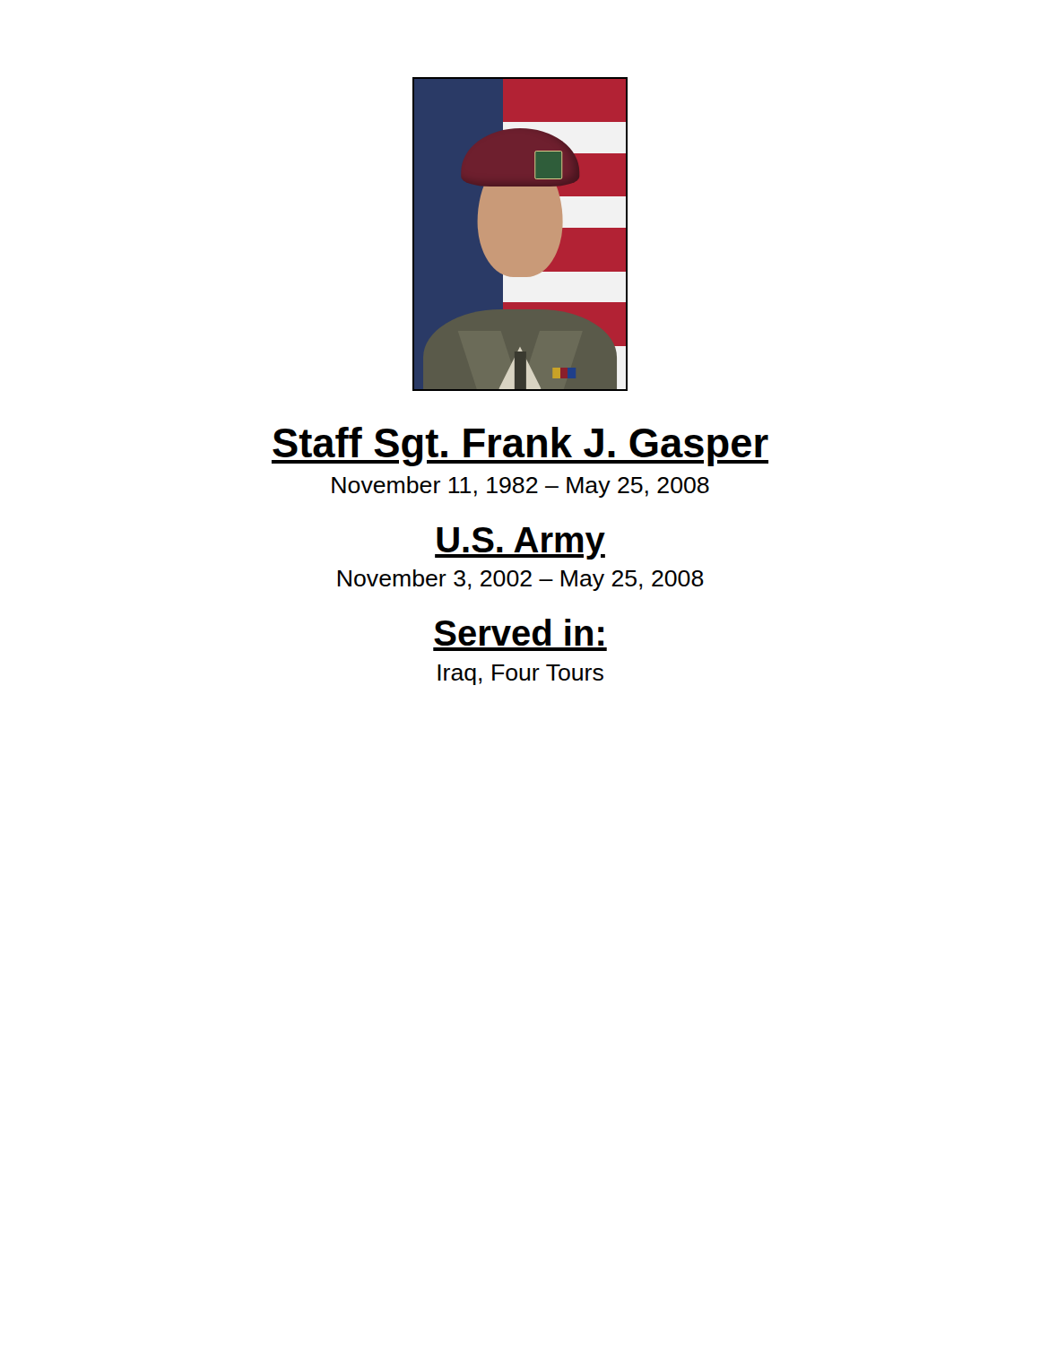Staff Sgt. Frank J. Gasper
November 11, 1982 – May 25, 2008
U.S. Army
November 3, 2002 – May 25, 2008
Served in:
Iraq, Four Tours